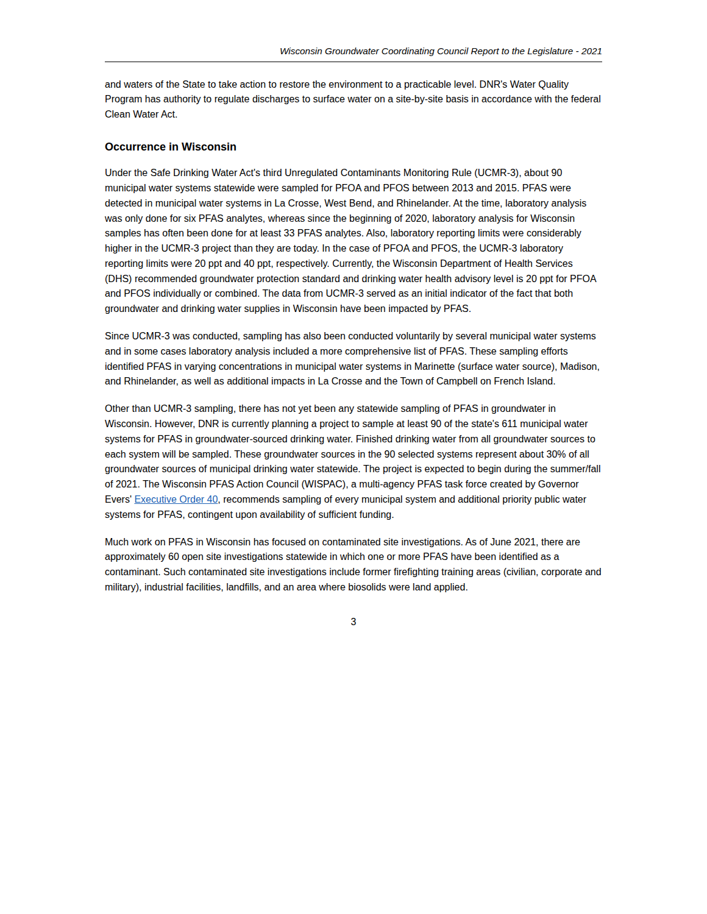Wisconsin Groundwater Coordinating Council Report to the Legislature - 2021
and waters of the State to take action to restore the environment to a practicable level. DNR's Water Quality Program has authority to regulate discharges to surface water on a site-by-site basis in accordance with the federal Clean Water Act.
Occurrence in Wisconsin
Under the Safe Drinking Water Act's third Unregulated Contaminants Monitoring Rule (UCMR-3), about 90 municipal water systems statewide were sampled for PFOA and PFOS between 2013 and 2015. PFAS were detected in municipal water systems in La Crosse, West Bend, and Rhinelander. At the time, laboratory analysis was only done for six PFAS analytes, whereas since the beginning of 2020, laboratory analysis for Wisconsin samples has often been done for at least 33 PFAS analytes. Also, laboratory reporting limits were considerably higher in the UCMR-3 project than they are today. In the case of PFOA and PFOS, the UCMR-3 laboratory reporting limits were 20 ppt and 40 ppt, respectively. Currently, the Wisconsin Department of Health Services (DHS) recommended groundwater protection standard and drinking water health advisory level is 20 ppt for PFOA and PFOS individually or combined. The data from UCMR-3 served as an initial indicator of the fact that both groundwater and drinking water supplies in Wisconsin have been impacted by PFAS.
Since UCMR-3 was conducted, sampling has also been conducted voluntarily by several municipal water systems and in some cases laboratory analysis included a more comprehensive list of PFAS. These sampling efforts identified PFAS in varying concentrations in municipal water systems in Marinette (surface water source), Madison, and Rhinelander, as well as additional impacts in La Crosse and the Town of Campbell on French Island.
Other than UCMR-3 sampling, there has not yet been any statewide sampling of PFAS in groundwater in Wisconsin. However, DNR is currently planning a project to sample at least 90 of the state's 611 municipal water systems for PFAS in groundwater-sourced drinking water. Finished drinking water from all groundwater sources to each system will be sampled. These groundwater sources in the 90 selected systems represent about 30% of all groundwater sources of municipal drinking water statewide. The project is expected to begin during the summer/fall of 2021. The Wisconsin PFAS Action Council (WISPAC), a multi-agency PFAS task force created by Governor Evers' Executive Order 40, recommends sampling of every municipal system and additional priority public water systems for PFAS, contingent upon availability of sufficient funding.
Much work on PFAS in Wisconsin has focused on contaminated site investigations. As of June 2021, there are approximately 60 open site investigations statewide in which one or more PFAS have been identified as a contaminant. Such contaminated site investigations include former firefighting training areas (civilian, corporate and military), industrial facilities, landfills, and an area where biosolids were land applied.
3